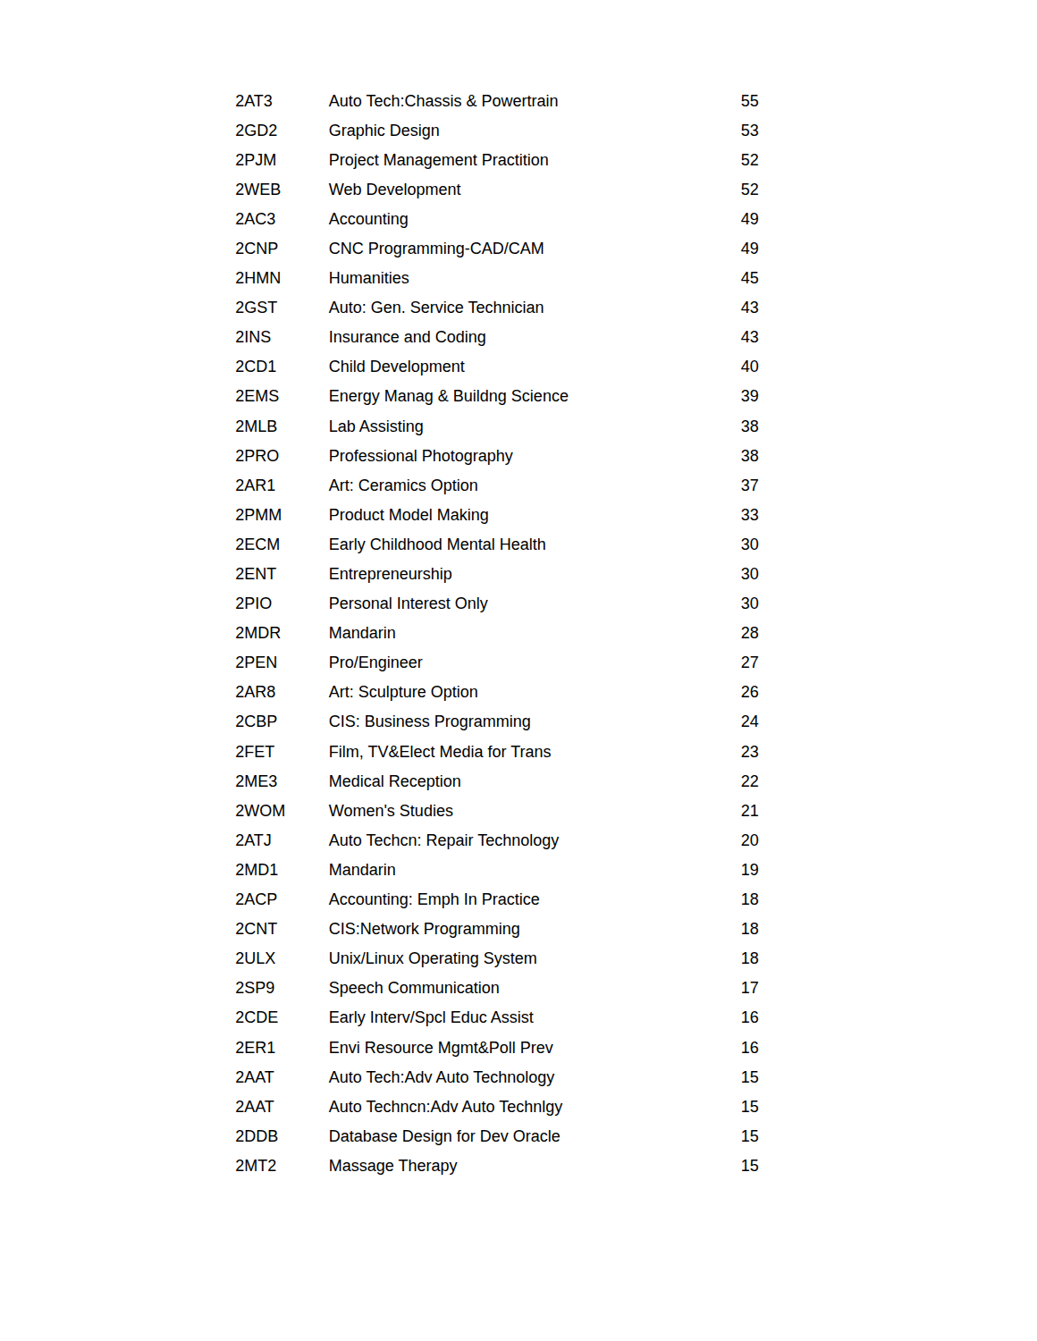| 2AT3 | Auto Tech:Chassis & Powertrain | 55 |
| 2GD2 | Graphic Design | 53 |
| 2PJM | Project Management Practition | 52 |
| 2WEB | Web Development | 52 |
| 2AC3 | Accounting | 49 |
| 2CNP | CNC Programming-CAD/CAM | 49 |
| 2HMN | Humanities | 45 |
| 2GST | Auto: Gen. Service Technician | 43 |
| 2INS | Insurance and Coding | 43 |
| 2CD1 | Child Development | 40 |
| 2EMS | Energy Manag & Buildng Science | 39 |
| 2MLB | Lab Assisting | 38 |
| 2PRO | Professional Photography | 38 |
| 2AR1 | Art: Ceramics Option | 37 |
| 2PMM | Product Model Making | 33 |
| 2ECM | Early Childhood Mental Health | 30 |
| 2ENT | Entrepreneurship | 30 |
| 2PIO | Personal Interest Only | 30 |
| 2MDR | Mandarin | 28 |
| 2PEN | Pro/Engineer | 27 |
| 2AR8 | Art: Sculpture Option | 26 |
| 2CBP | CIS: Business Programming | 24 |
| 2FET | Film, TV&Elect Media for Trans | 23 |
| 2ME3 | Medical Reception | 22 |
| 2WOM | Women's Studies | 21 |
| 2ATJ | Auto Techcn: Repair Technology | 20 |
| 2MD1 | Mandarin | 19 |
| 2ACP | Accounting: Emph In Practice | 18 |
| 2CNT | CIS:Network Programming | 18 |
| 2ULX | Unix/Linux Operating System | 18 |
| 2SP9 | Speech Communication | 17 |
| 2CDE | Early Interv/Spcl Educ Assist | 16 |
| 2ER1 | Envi Resource Mgmt&Poll Prev | 16 |
| 2AAT | Auto Tech:Adv Auto Technology | 15 |
| 2AAT | Auto Techncn:Adv Auto Technlgy | 15 |
| 2DDB | Database Design for Dev Oracle | 15 |
| 2MT2 | Massage Therapy | 15 |